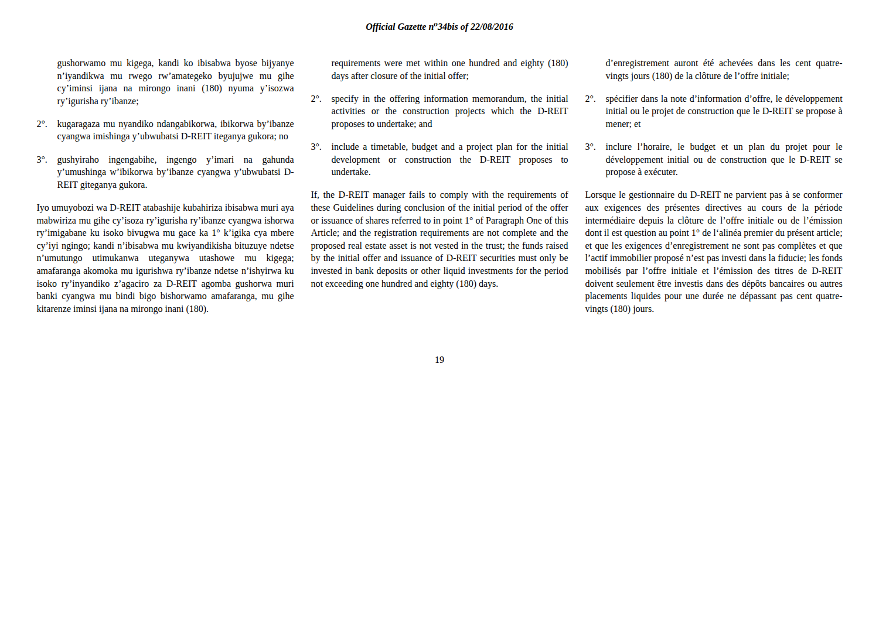Official Gazette no34bis of 22/08/2016
| gushorwamo mu kigega, kandi ko ibisabwa byose bijyanye n’iyandikwa mu rwego rw’amategeko byujujwe mu gihe cy’iminsi ijana na mirongo inani (180) nyuma y’isozwa ry’igurisha ry’ibanze; 2°. kugaragaza mu nyandiko ndangabikorwa, ibikorwa by’ibanze cyangwa imishinga y’ubwubatsi D-REIT iteganya gukora; no 3°. gushyiraho ingengabihe, ingengo y’imari na gahunda y’umushinga w’ibikorwa by’ibanze cyangwa y’ubwubatsi D-REIT giteganya gukora. Iyo umuyobozi wa D-REIT atabashije kubahiriza ibisabwa muri aya mabwiriza mu gihe cy’isoza ry’igurisha ry’ibanze cyangwa ishorwa ry’imigabane ku isoko bivugwa mu gace ka 1° k’igika cya mbere cy’iyi ngingo; kandi n’ibisabwa mu kwiyandikisha bituzuye ndetse n’umutungo utimukanwa uteganywa utashowe mu kigega; amafaranga akomoka mu igurishwa ry’ibanze ndetse n’ishyirwa ku isoko ry’inyandiko z’agaciro za D-REIT agomba gushorwa muri banki cyangwa mu bindi bigo bishorwamo amafaranga, mu gihe kitarenze iminsi ijana na mirongo inani (180). | requirements were met within one hundred and eighty (180) days after closure of the initial offer; 2°. specify in the offering information memorandum, the initial activities or the construction projects which the D-REIT proposes to undertake; and 3°. include a timetable, budget and a project plan for the initial development or construction the D-REIT proposes to undertake. If, the D-REIT manager fails to comply with the requirements of these Guidelines during conclusion of the initial period of the offer or issuance of shares referred to in point 1° of Paragraph One of this Article; and the registration requirements are not complete and the proposed real estate asset is not vested in the trust; the funds raised by the initial offer and issuance of D-REIT securities must only be invested in bank deposits or other liquid investments for the period not exceeding one hundred and eighty (180) days. | d’enregistrement auront été achevées dans les cent quatre-vingts jours (180) de la clôture de l’offre initiale; 2°. spécifier dans la note d’information d’offre, le développement initial ou le projet de construction que le D-REIT se propose à mener; et 3°. inclure l’horaire, le budget et un plan du projet pour le développement initial ou de construction que le D-REIT se propose à exécuter. Lorsque le gestionnaire du D-REIT ne parvient pas à se conformer aux exigences des présentes directives au cours de la période intermédiaire depuis la clôture de l’offre initiale ou de l’émission dont il est question au point 1° de l‘alinéa premier du présent article; et que les exigences d’enregistrement ne sont pas complètes et que l’actif immobilier proposé n’est pas investi dans la fiducie; les fonds mobilisés par l’offre initiale et l’émission des titres de D-REIT doivent seulement être investis dans des dépôts bancaires ou autres placements liquides pour une durée ne dépassant pas cent quatre-vingts (180) jours. |
19